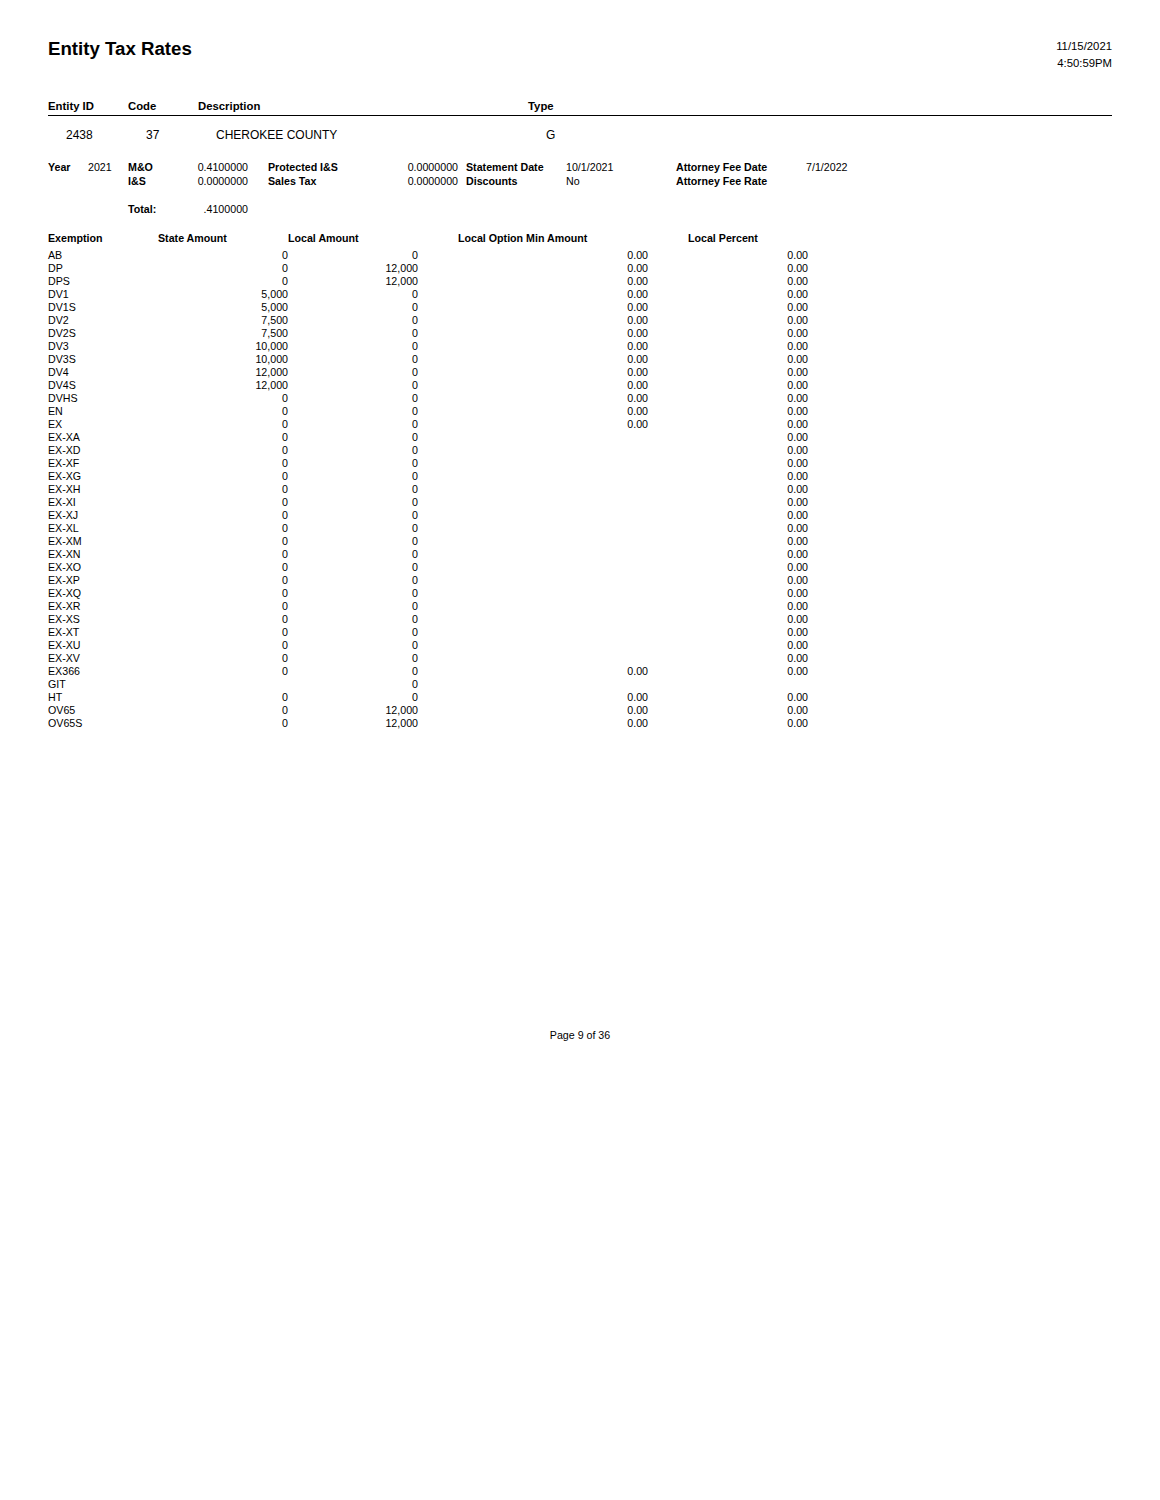Entity Tax Rates
11/15/2021
4:50:59PM
Entity ID
Code
Description
Type
2438
37
CHEROKEE COUNTY
G
| Year | 2021 | M&O | 0.4100000 | | Protected I&S | 0.0000000 | | Statement Date | 10/1/2021 | | Attorney Fee Date | 7/1/2022 |
| | | I&S | 0.0000000 | | Sales Tax | 0.0000000 | | Discounts | No | | Attorney Fee Rate | |
| | Total: | .4100000 |
| Exemption | State Amount | Local Amount | | Local Option Min Amount | | Local Percent |
| --- | --- | --- | --- | --- | --- | --- |
| AB | 0 | 0 | | 0.00 | | 0.00 |
| DP | 0 | 12,000 | | 0.00 | | 0.00 |
| DPS | 0 | 12,000 | | 0.00 | | 0.00 |
| DV1 | 5,000 | 0 | | 0.00 | | 0.00 |
| DV1S | 5,000 | 0 | | 0.00 | | 0.00 |
| DV2 | 7,500 | 0 | | 0.00 | | 0.00 |
| DV2S | 7,500 | 0 | | 0.00 | | 0.00 |
| DV3 | 10,000 | 0 | | 0.00 | | 0.00 |
| DV3S | 10,000 | 0 | | 0.00 | | 0.00 |
| DV4 | 12,000 | 0 | | 0.00 | | 0.00 |
| DV4S | 12,000 | 0 | | 0.00 | | 0.00 |
| DVHS | 0 | 0 | | 0.00 | | 0.00 |
| EN | 0 | 0 | | 0.00 | | 0.00 |
| EX | 0 | 0 | | 0.00 | | 0.00 |
| EX-XA | 0 | 0 | | | | 0.00 |
| EX-XD | 0 | 0 | | | | 0.00 |
| EX-XF | 0 | 0 | | | | 0.00 |
| EX-XG | 0 | 0 | | | | 0.00 |
| EX-XH | 0 | 0 | | | | 0.00 |
| EX-XI | 0 | 0 | | | | 0.00 |
| EX-XJ | 0 | 0 | | | | 0.00 |
| EX-XL | 0 | 0 | | | | 0.00 |
| EX-XM | 0 | 0 | | | | 0.00 |
| EX-XN | 0 | 0 | | | | 0.00 |
| EX-XO | 0 | 0 | | | | 0.00 |
| EX-XP | 0 | 0 | | | | 0.00 |
| EX-XQ | 0 | 0 | | | | 0.00 |
| EX-XR | 0 | 0 | | | | 0.00 |
| EX-XS | 0 | 0 | | | | 0.00 |
| EX-XT | 0 | 0 | | | | 0.00 |
| EX-XU | 0 | 0 | | | | 0.00 |
| EX-XV | 0 | 0 | | | | 0.00 |
| EX366 | 0 | 0 | | 0.00 | | 0.00 |
| GIT | | 0 | | | | |
| HT | 0 | 0 | | 0.00 | | 0.00 |
| OV65 | 0 | 12,000 | | 0.00 | | 0.00 |
| OV65S | 0 | 12,000 | | 0.00 | | 0.00 |
Page 9 of 36